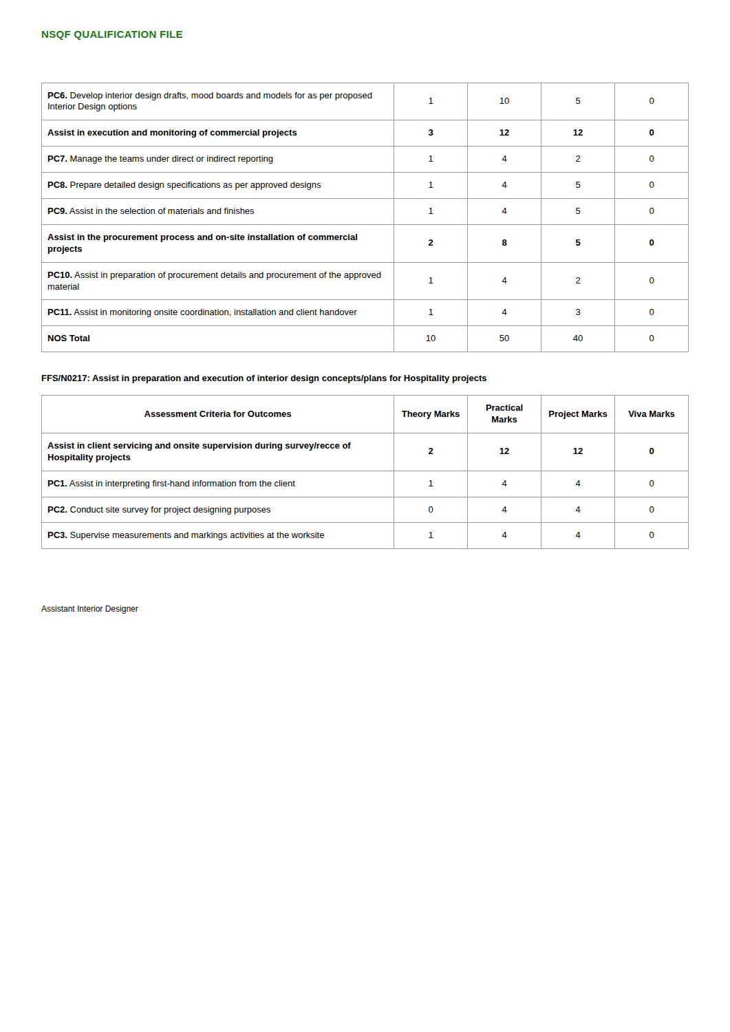NSQF QUALIFICATION FILE
| PC6. Develop interior design drafts, mood boards and models for as per proposed Interior Design options | 1 | 10 | 5 | 0 |
| Assist in execution and monitoring of commercial projects | 3 | 12 | 12 | 0 |
| PC7. Manage the teams under direct or indirect reporting | 1 | 4 | 2 | 0 |
| PC8. Prepare detailed design specifications as per approved designs | 1 | 4 | 5 | 0 |
| PC9. Assist in the selection of materials and finishes | 1 | 4 | 5 | 0 |
| Assist in the procurement process and on-site installation of commercial projects | 2 | 8 | 5 | 0 |
| PC10. Assist in preparation of procurement details and procurement of the approved material | 1 | 4 | 2 | 0 |
| PC11. Assist in monitoring onsite coordination, installation and client handover | 1 | 4 | 3 | 0 |
| NOS Total | 10 | 50 | 40 | 0 |
FFS/N0217: Assist in preparation and execution of interior design concepts/plans for Hospitality projects
| Assessment Criteria for Outcomes | Theory Marks | Practical Marks | Project Marks | Viva Marks |
| --- | --- | --- | --- | --- |
| Assist in client servicing and onsite supervision during survey/recce of Hospitality projects | 2 | 12 | 12 | 0 |
| PC1. Assist in interpreting first-hand information from the client | 1 | 4 | 4 | 0 |
| PC2. Conduct site survey for project designing purposes | 0 | 4 | 4 | 0 |
| PC3. Supervise measurements and markings activities at the worksite | 1 | 4 | 4 | 0 |
Assistant Interior Designer